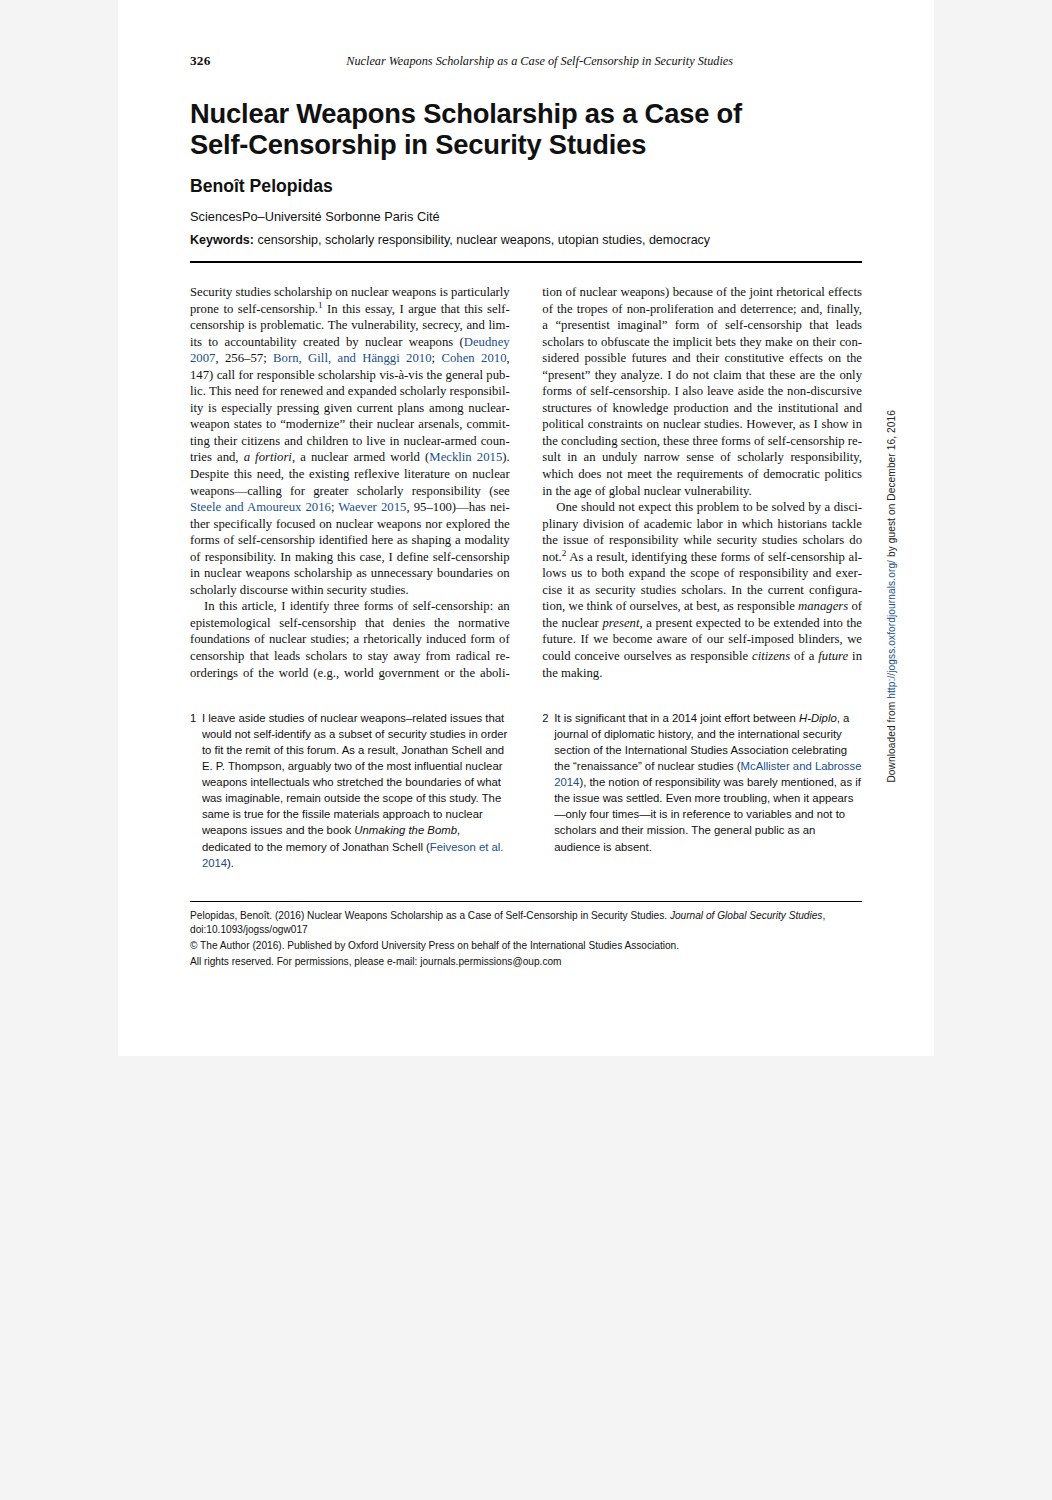Downloaded from http://jogss.oxfordjournals.org/ by guest on December 16, 2016
326 Nuclear Weapons Scholarship as a Case of Self-Censorship in Security Studies
Nuclear Weapons Scholarship as a Case of
Self-Censorship in Security Studies
Benoît Pelopidas
SciencesPo–Université Sorbonne Paris Cité
Keywords: censorship, scholarly responsibility, nuclear weapons, utopian studies, democracy
Security studies scholarship on nuclear weapons is particularly prone to self-censorship.1 In this essay, I argue that this self-censorship is problematic. The vulnerability, secrecy, and limits to accountability created by nuclear weapons (Deudney 2007, 256–57; Born, Gill, and Hänggi 2010; Cohen 2010, 147) call for responsible scholarship vis-à-vis the general public. This need for renewed and expanded scholarly responsibility is especially pressing given current plans among nuclear-weapon states to “modernize” their nuclear arsenals, committing their citizens and children to live in nuclear-armed countries and, a fortiori, a nuclear armed world (Mecklin 2015). Despite this need, the existing reflexive literature on nuclear weapons—calling for greater scholarly responsibility (see Steele and Amoureux 2016; Waever 2015, 95–100)—has neither specifically focused on nuclear weapons nor explored the forms of self-censorship identified here as shaping a modality of responsibility. In making this case, I define self-censorship in nuclear weapons scholarship as unnecessary boundaries on scholarly discourse within security studies.
In this article, I identify three forms of self-censorship: an epistemological self-censorship that denies the normative foundations of nuclear studies; a rhetorically induced form of censorship that leads scholars to stay away from radical reorderings of the world (e.g., world government or the abolition of nuclear weapons) because of the joint rhetorical effects of the tropes of non-proliferation and deterrence; and, finally, a “presentist imaginal” form of self-censorship that leads scholars to obfuscate the implicit bets they make on their considered possible futures and their constitutive effects on the “present” they analyze. I do not claim that these are the only forms of self-censorship. I also leave aside the non-discursive structures of knowledge production and the institutional and political constraints on nuclear studies. However, as I show in the concluding section, these three forms of self-censorship result in an unduly narrow sense of scholarly responsibility, which does not meet the requirements of democratic politics in the age of global nuclear vulnerability.
One should not expect this problem to be solved by a disciplinary division of academic labor in which historians tackle the issue of responsibility while security studies scholars do not.2 As a result, identifying these forms of self-censorship allows us to both expand the scope of responsibility and exercise it as security studies scholars. In the current configuration, we think of ourselves, at best, as responsible managers of the nuclear present, a present expected to be extended into the future. If we become aware of our self-imposed blinders, we could conceive ourselves as responsible citizens of a future in the making.
1
I leave aside studies of nuclear weapons–related issues that would not self-identify as a subset of security studies in order to fit the remit of this forum. As a result, Jonathan Schell and E. P. Thompson, arguably two of the most influential nuclear weapons intellectuals who stretched the boundaries of what was imaginable, remain outside the scope of this study. The same is true for the fissile materials approach to nuclear weapons issues and the book Unmaking the Bomb, dedicated to the memory of Jonathan Schell (Feiveson et al. 2014).
2
It is significant that in a 2014 joint effort between H-Diplo, a journal of diplomatic history, and the international security section of the International Studies Association celebrating the “renaissance” of nuclear studies (McAllister and Labrosse 2014), the notion of responsibility was barely mentioned, as if the issue was settled. Even more troubling, when it appears—only four times—it is in reference to variables and not to scholars and their mission. The general public as an audience is absent.
Pelopidas, Benoît. (2016) Nuclear Weapons Scholarship as a Case of Self-Censorship in Security Studies. Journal of Global Security Studies, doi:10.1093/jogss/ogw017
© The Author (2016). Published by Oxford University Press on behalf of the International Studies Association.
All rights reserved. For permissions, please e-mail: journals.permissions@oup.com